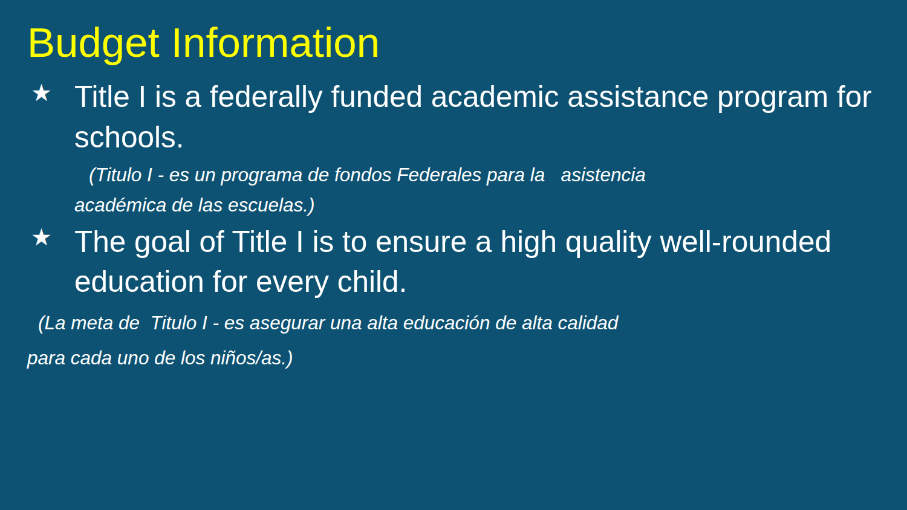Budget Information
Title I is a federally funded academic assistance program for schools.
(Titulo I - es un programa de fondos Federales para la asistencia
académica de las escuelas.)
The goal of Title I is to ensure a high quality well-rounded education for every child.
(La meta de Titulo I - es asegurar una alta educación de alta calidad
para cada uno de los niños/as.)